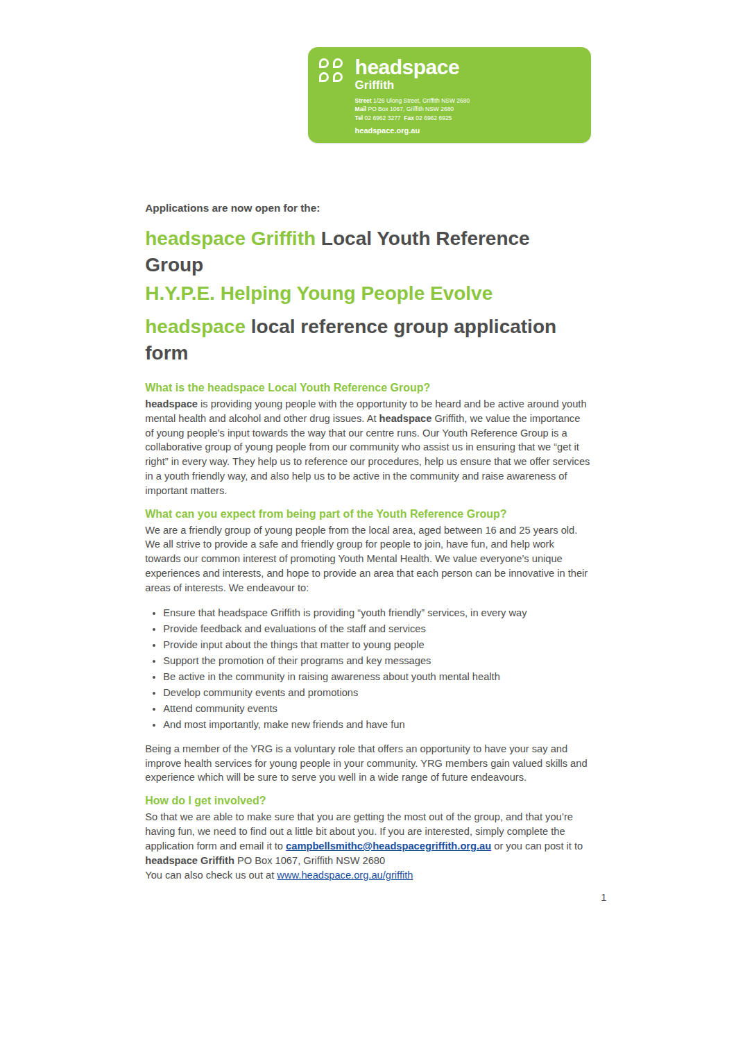headspace Griffith
Street 1/26 Ulong Street, Griffith NSW 2680
Mail PO Box 1067, Griffith NSW 2680
Tel 02 6962 3277 Fax 02 6962 6925
headspace.org.au
Applications are now open for the:
headspace Griffith Local Youth Reference Group
H.Y.P.E. Helping Young People Evolve
headspace local reference group application form
What is the headspace Local Youth Reference Group?
headspace is providing young people with the opportunity to be heard and be active around youth mental health and alcohol and other drug issues. At headspace Griffith, we value the importance of young people’s input towards the way that our centre runs. Our Youth Reference Group is a collaborative group of young people from our community who assist us in ensuring that we “get it right” in every way. They help us to reference our procedures, help us ensure that we offer services in a youth friendly way, and also help us to be active in the community and raise awareness of important matters.
What can you expect from being part of the Youth Reference Group?
We are a friendly group of young people from the local area, aged between 16 and 25 years old. We all strive to provide a safe and friendly group for people to join, have fun, and help work towards our common interest of promoting Youth Mental Health. We value everyone’s unique experiences and interests, and hope to provide an area that each person can be innovative in their areas of interests. We endeavour to:
Ensure that headspace Griffith is providing “youth friendly” services, in every way
Provide feedback and evaluations of the staff and services
Provide input about the things that matter to young people
Support the promotion of their programs and key messages
Be active in the community in raising awareness about youth mental health
Develop community events and promotions
Attend community events
And most importantly, make new friends and have fun
Being a member of the YRG is a voluntary role that offers an opportunity to have your say and improve health services for young people in your community. YRG members gain valued skills and experience which will be sure to serve you well in a wide range of future endeavours.
How do I get involved?
So that we are able to make sure that you are getting the most out of the group, and that you’re having fun, we need to find out a little bit about you. If you are interested, simply complete the application form and email it to campbellsmithc@headspacegriffith.org.au or you can post it to headspace Griffith PO Box 1067, Griffith NSW 2680
You can also check us out at www.headspace.org.au/griffith
1